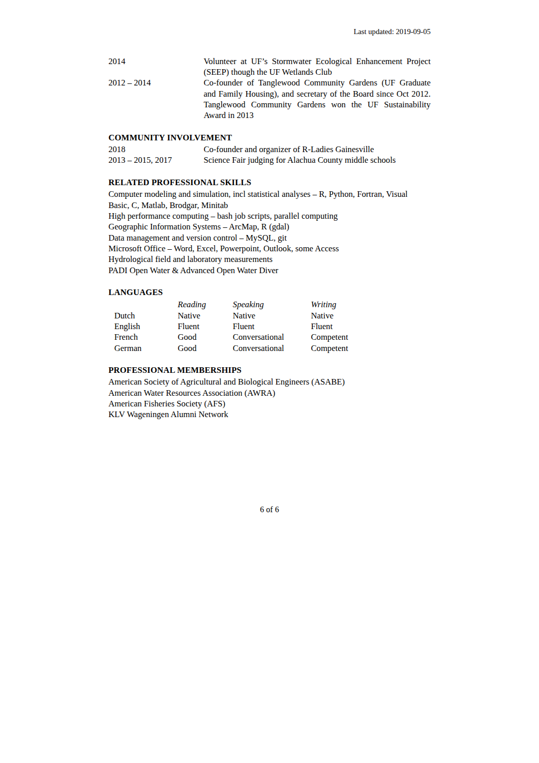Last updated: 2019-09-05
| 2014 | Volunteer at UF’s Stormwater Ecological Enhancement Project (SEEP) though the UF Wetlands Club |
| 2012 – 2014 | Co-founder of Tanglewood Community Gardens (UF Graduate and Family Housing), and secretary of the Board since Oct 2012. Tanglewood Community Gardens won the UF Sustainability Award in 2013 |
COMMUNITY INVOLVEMENT
| 2018 | Co-founder and organizer of R-Ladies Gainesville |
| 2013 – 2015, 2017 | Science Fair judging for Alachua County middle schools |
RELATED PROFESSIONAL SKILLS
Computer modeling and simulation, incl statistical analyses – R, Python, Fortran, Visual Basic, C, Matlab, Brodgar, Minitab
High performance computing – bash job scripts, parallel computing
Geographic Information Systems – ArcMap, R (gdal)
Data management and version control – MySQL, git
Microsoft Office – Word, Excel, Powerpoint, Outlook, some Access
Hydrological field and laboratory measurements
PADI Open Water & Advanced Open Water Diver
LANGUAGES
| | Reading | Speaking | Writing |
| --- | --- | --- | --- |
| Dutch | Native | Native | Native |
| English | Fluent | Fluent | Fluent |
| French | Good | Conversational | Competent |
| German | Good | Conversational | Competent |
PROFESSIONAL MEMBERSHIPS
American Society of Agricultural and Biological Engineers (ASABE)
American Water Resources Association (AWRA)
American Fisheries Society (AFS)
KLV Wageningen Alumni Network
6 of 6